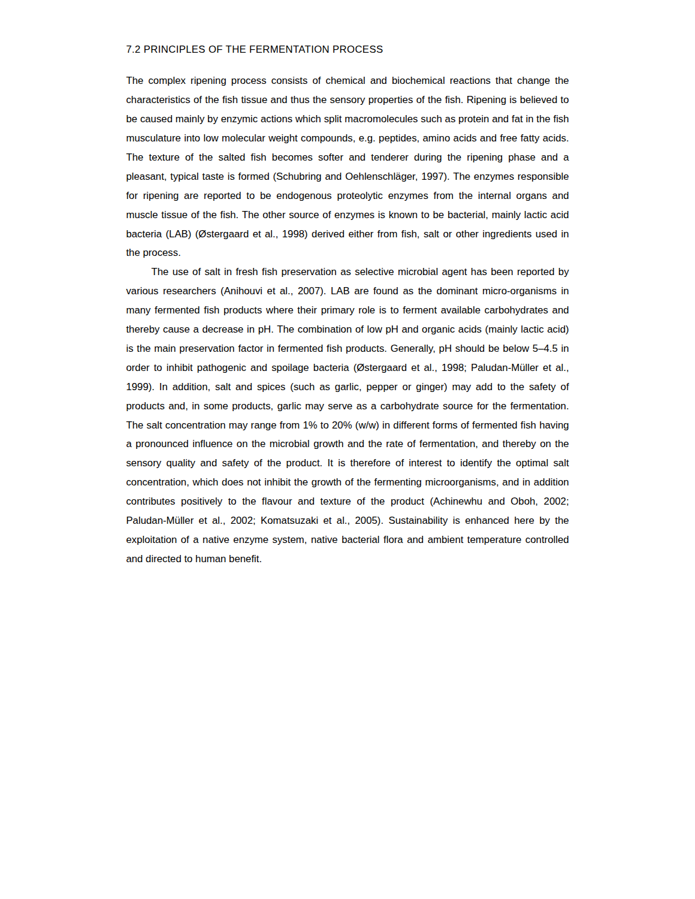7.2 PRINCIPLES OF THE FERMENTATION PROCESS
The complex ripening process consists of chemical and biochemical reactions that change the characteristics of the fish tissue and thus the sensory properties of the fish. Ripening is believed to be caused mainly by enzymic actions which split macromolecules such as protein and fat in the fish musculature into low molecular weight compounds, e.g. peptides, amino acids and free fatty acids. The texture of the salted fish becomes softer and tenderer during the ripening phase and a pleasant, typical taste is formed (Schubring and Oehlenschläger, 1997). The enzymes responsible for ripening are reported to be endogenous proteolytic enzymes from the internal organs and muscle tissue of the fish. The other source of enzymes is known to be bacterial, mainly lactic acid bacteria (LAB) (Østergaard et al., 1998) derived either from fish, salt or other ingredients used in the process.
The use of salt in fresh fish preservation as selective microbial agent has been reported by various researchers (Anihouvi et al., 2007). LAB are found as the dominant micro-organisms in many fermented fish products where their primary role is to ferment available carbohydrates and thereby cause a decrease in pH. The combination of low pH and organic acids (mainly lactic acid) is the main preservation factor in fermented fish products. Generally, pH should be below 5–4.5 in order to inhibit pathogenic and spoilage bacteria (Østergaard et al., 1998; Paludan-Müller et al., 1999). In addition, salt and spices (such as garlic, pepper or ginger) may add to the safety of products and, in some products, garlic may serve as a carbohydrate source for the fermentation. The salt concentration may range from 1% to 20% (w/w) in different forms of fermented fish having a pronounced influence on the microbial growth and the rate of fermentation, and thereby on the sensory quality and safety of the product. It is therefore of interest to identify the optimal salt concentration, which does not inhibit the growth of the fermenting microorganisms, and in addition contributes positively to the flavour and texture of the product (Achinewhu and Oboh, 2002; Paludan-Müller et al., 2002; Komatsuzaki et al., 2005). Sustainability is enhanced here by the exploitation of a native enzyme system, native bacterial flora and ambient temperature controlled and directed to human benefit.